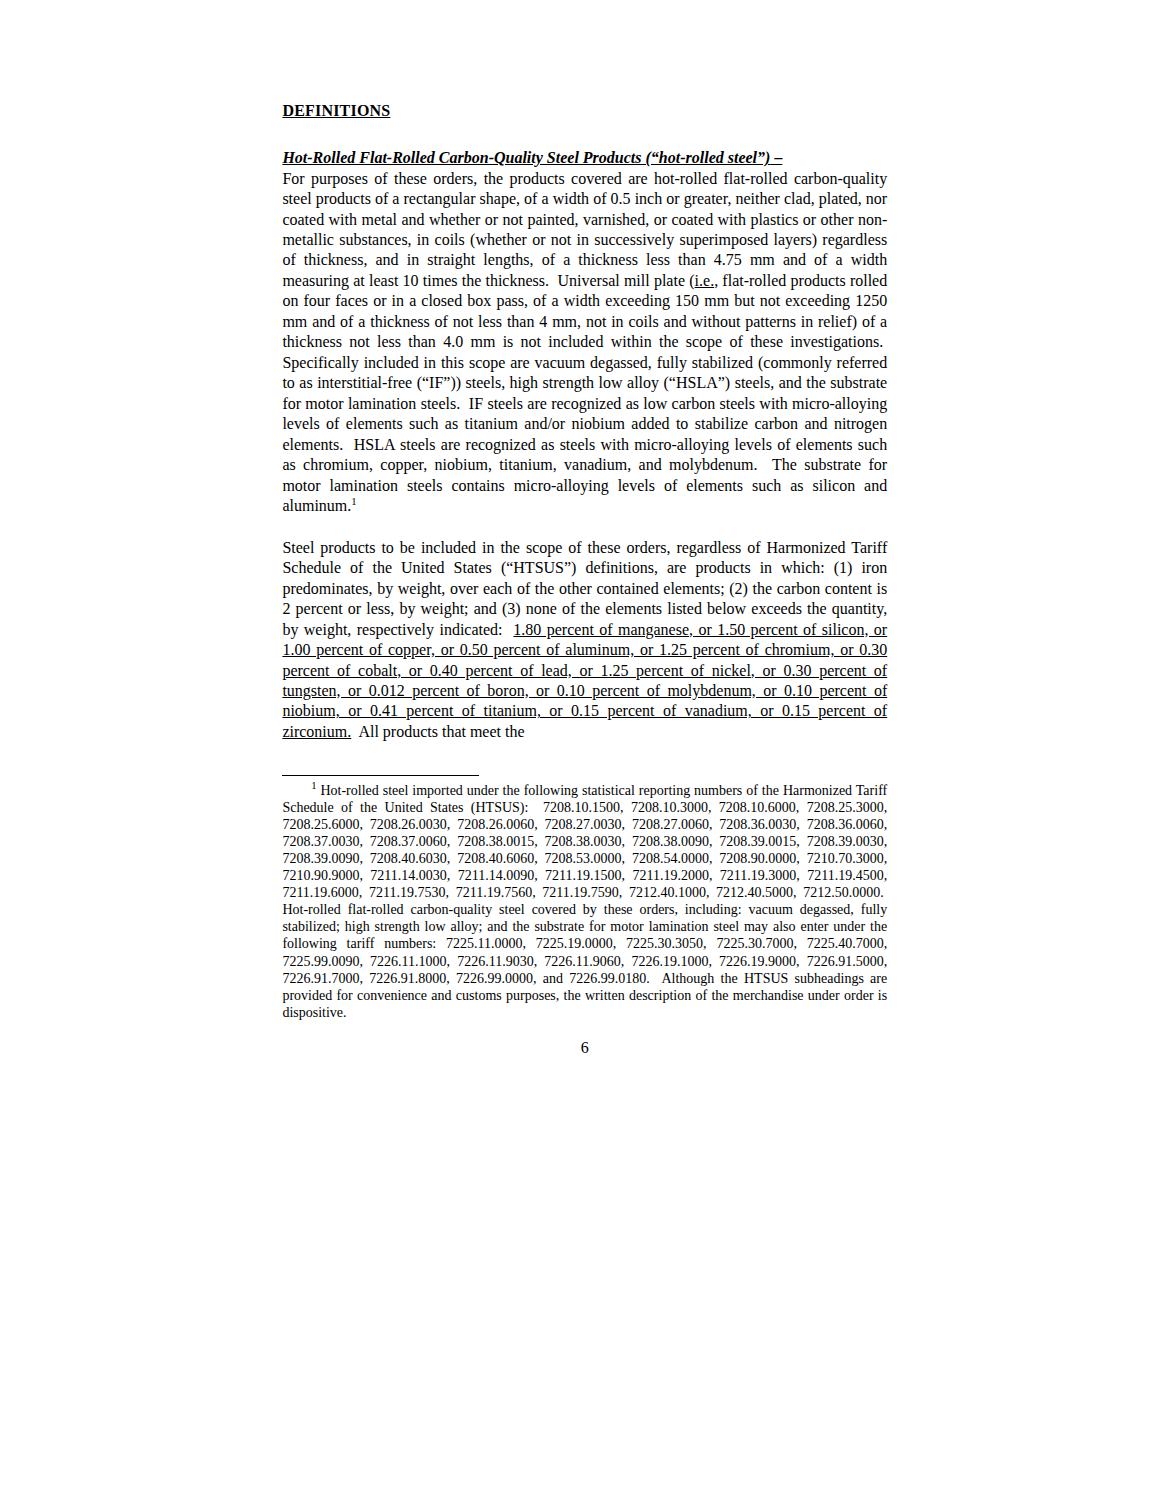DEFINITIONS
Hot-Rolled Flat-Rolled Carbon-Quality Steel Products (“hot-rolled steel”) –
For purposes of these orders, the products covered are hot-rolled flat-rolled carbon-quality steel products of a rectangular shape, of a width of 0.5 inch or greater, neither clad, plated, nor coated with metal and whether or not painted, varnished, or coated with plastics or other non-metallic substances, in coils (whether or not in successively superimposed layers) regardless of thickness, and in straight lengths, of a thickness less than 4.75 mm and of a width measuring at least 10 times the thickness. Universal mill plate (i.e., flat-rolled products rolled on four faces or in a closed box pass, of a width exceeding 150 mm but not exceeding 1250 mm and of a thickness of not less than 4 mm, not in coils and without patterns in relief) of a thickness not less than 4.0 mm is not included within the scope of these investigations. Specifically included in this scope are vacuum degassed, fully stabilized (commonly referred to as interstitial-free (“IF”)) steels, high strength low alloy (“HSLA”) steels, and the substrate for motor lamination steels. IF steels are recognized as low carbon steels with micro-alloying levels of elements such as titanium and/or niobium added to stabilize carbon and nitrogen elements. HSLA steels are recognized as steels with micro-alloying levels of elements such as chromium, copper, niobium, titanium, vanadium, and molybdenum. The substrate for motor lamination steels contains micro-alloying levels of elements such as silicon and aluminum.1
Steel products to be included in the scope of these orders, regardless of Harmonized Tariff Schedule of the United States (“HTSUS”) definitions, are products in which: (1) iron predominates, by weight, over each of the other contained elements; (2) the carbon content is 2 percent or less, by weight; and (3) none of the elements listed below exceeds the quantity, by weight, respectively indicated: 1.80 percent of manganese, or 1.50 percent of silicon, or 1.00 percent of copper, or 0.50 percent of aluminum, or 1.25 percent of chromium, or 0.30 percent of cobalt, or 0.40 percent of lead, or 1.25 percent of nickel, or 0.30 percent of tungsten, or 0.012 percent of boron, or 0.10 percent of molybdenum, or 0.10 percent of niobium, or 0.41 percent of titanium, or 0.15 percent of vanadium, or 0.15 percent of zirconium. All products that meet the
1 Hot-rolled steel imported under the following statistical reporting numbers of the Harmonized Tariff Schedule of the United States (HTSUS): 7208.10.1500, 7208.10.3000, 7208.10.6000, 7208.25.3000, 7208.25.6000, 7208.26.0030, 7208.26.0060, 7208.27.0030, 7208.27.0060, 7208.36.0030, 7208.36.0060, 7208.37.0030, 7208.37.0060, 7208.38.0015, 7208.38.0030, 7208.38.0090, 7208.39.0015, 7208.39.0030, 7208.39.0090, 7208.40.6030, 7208.40.6060, 7208.53.0000, 7208.54.0000, 7208.90.0000, 7210.70.3000, 7210.90.9000, 7211.14.0030, 7211.14.0090, 7211.19.1500, 7211.19.2000, 7211.19.3000, 7211.19.4500, 7211.19.6000, 7211.19.7530, 7211.19.7560, 7211.19.7590, 7212.40.1000, 7212.40.5000, 7212.50.0000. Hot-rolled flat-rolled carbon-quality steel covered by these orders, including: vacuum degassed, fully stabilized; high strength low alloy; and the substrate for motor lamination steel may also enter under the following tariff numbers: 7225.11.0000, 7225.19.0000, 7225.30.3050, 7225.30.7000, 7225.40.7000, 7225.99.0090, 7226.11.1000, 7226.11.9030, 7226.11.9060, 7226.19.1000, 7226.19.9000, 7226.91.5000, 7226.91.7000, 7226.91.8000, 7226.99.0000, and 7226.99.0180. Although the HTSUS subheadings are provided for convenience and customs purposes, the written description of the merchandise under order is dispositive.
6